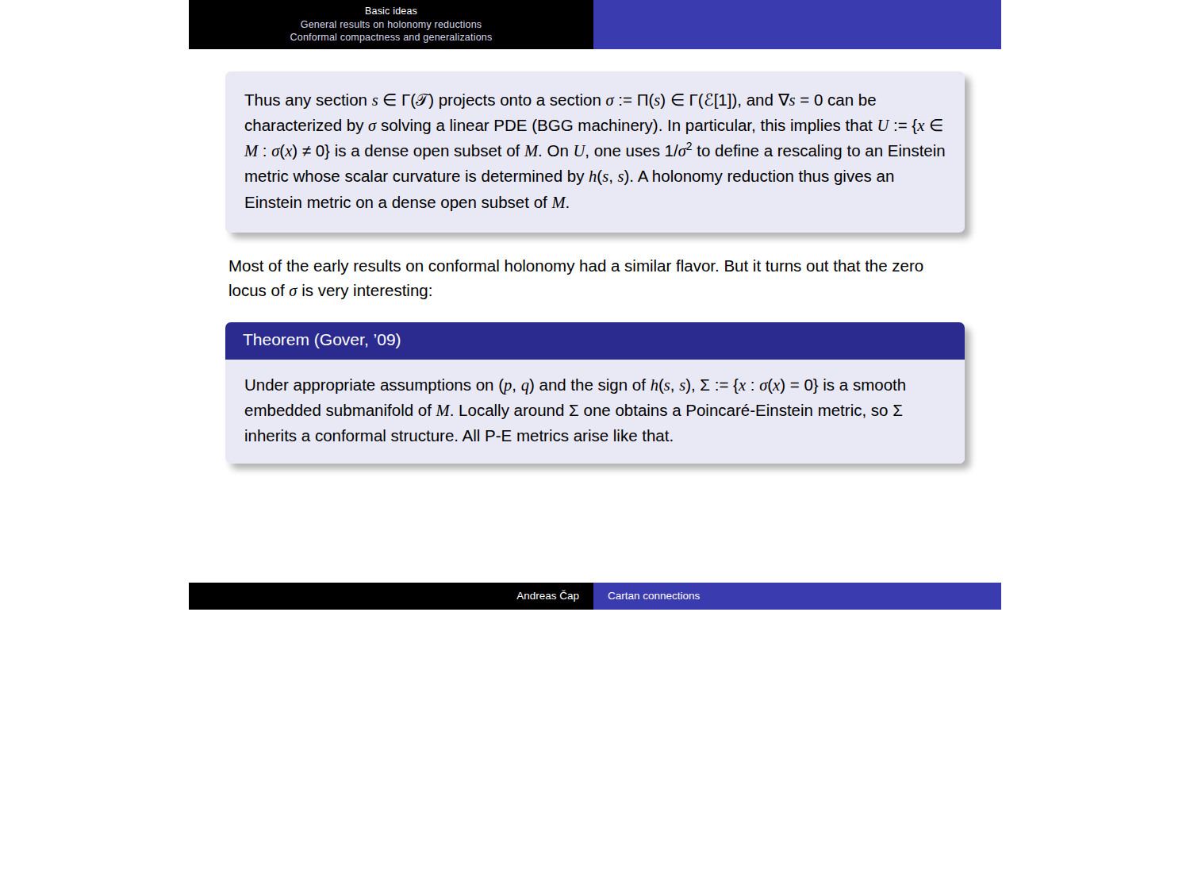Basic ideas
General results on holonomy reductions
Conformal compactness and generalizations
Thus any section s ∈ Γ(𝒯) projects onto a section σ := Π(s) ∈ Γ(ℰ[1]), and ∇s = 0 can be characterized by σ solving a linear PDE (BGG machinery). In particular, this implies that U := {x ∈ M : σ(x) ≠ 0} is a dense open subset of M. On U, one uses 1/σ2 to define a rescaling to an Einstein metric whose scalar curvature is determined by h(s, s). A holonomy reduction thus gives an Einstein metric on a dense open subset of M.
Most of the early results on conformal holonomy had a similar flavor. But it turns out that the zero locus of σ is very interesting:
Theorem (Gover, ’09)
Under appropriate assumptions on (p, q) and the sign of h(s, s), Σ := {x : σ(x) = 0} is a smooth embedded submanifold of M. Locally around Σ one obtains a Poincaré-Einstein metric, so Σ inherits a conformal structure. All P-E metrics arise like that.
Andreas Čap
Cartan connections